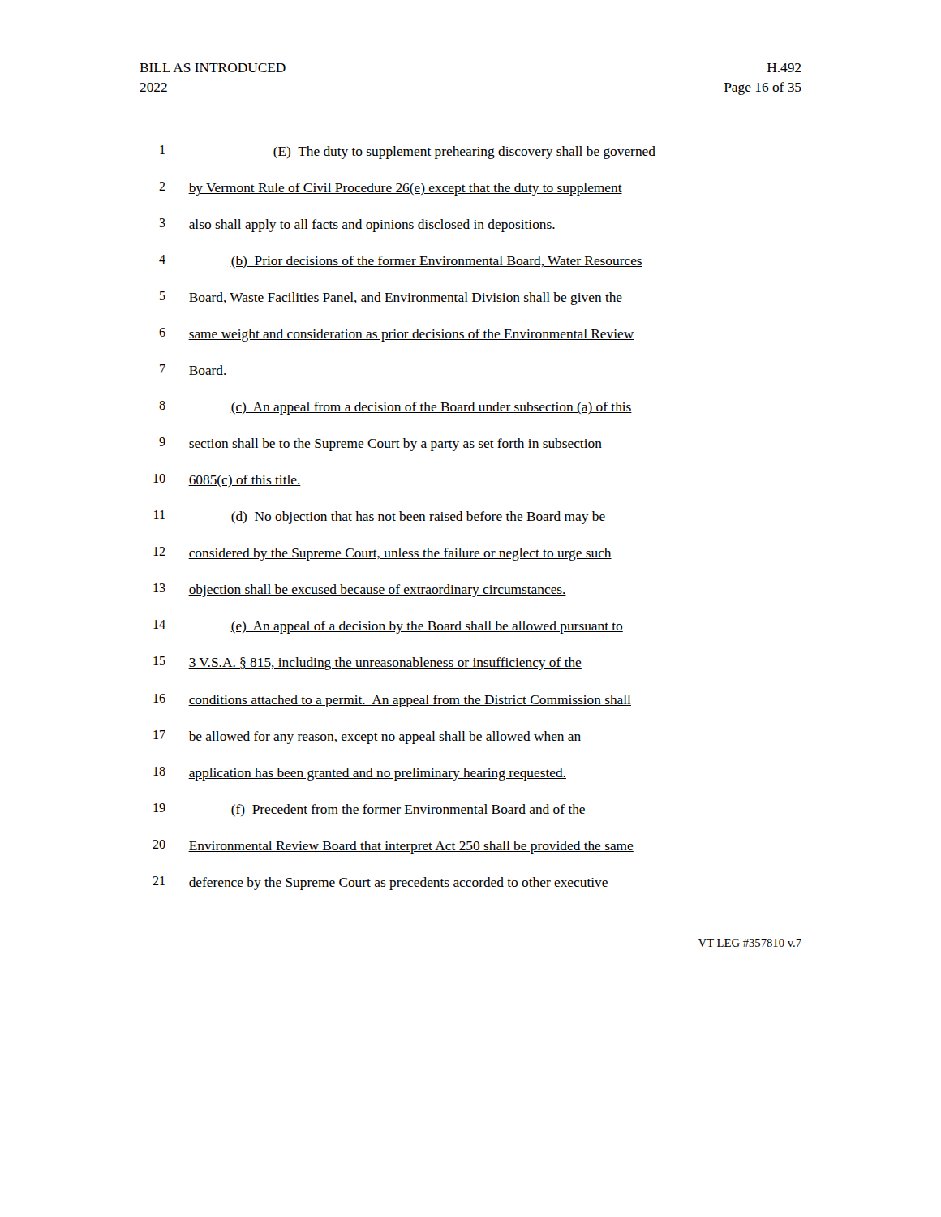BILL AS INTRODUCED
2022
H.492
Page 16 of 35
(E) The duty to supplement prehearing discovery shall be governed
by Vermont Rule of Civil Procedure 26(e) except that the duty to supplement
also shall apply to all facts and opinions disclosed in depositions.
(b) Prior decisions of the former Environmental Board, Water Resources
Board, Waste Facilities Panel, and Environmental Division shall be given the
same weight and consideration as prior decisions of the Environmental Review
Board.
(c) An appeal from a decision of the Board under subsection (a) of this
section shall be to the Supreme Court by a party as set forth in subsection
6085(c) of this title.
(d) No objection that has not been raised before the Board may be
considered by the Supreme Court, unless the failure or neglect to urge such
objection shall be excused because of extraordinary circumstances.
(e) An appeal of a decision by the Board shall be allowed pursuant to
3 V.S.A. § 815, including the unreasonableness or insufficiency of the
conditions attached to a permit. An appeal from the District Commission shall
be allowed for any reason, except no appeal shall be allowed when an
application has been granted and no preliminary hearing requested.
(f) Precedent from the former Environmental Board and of the
Environmental Review Board that interpret Act 250 shall be provided the same
deference by the Supreme Court as precedents accorded to other executive
VT LEG #357810 v.7